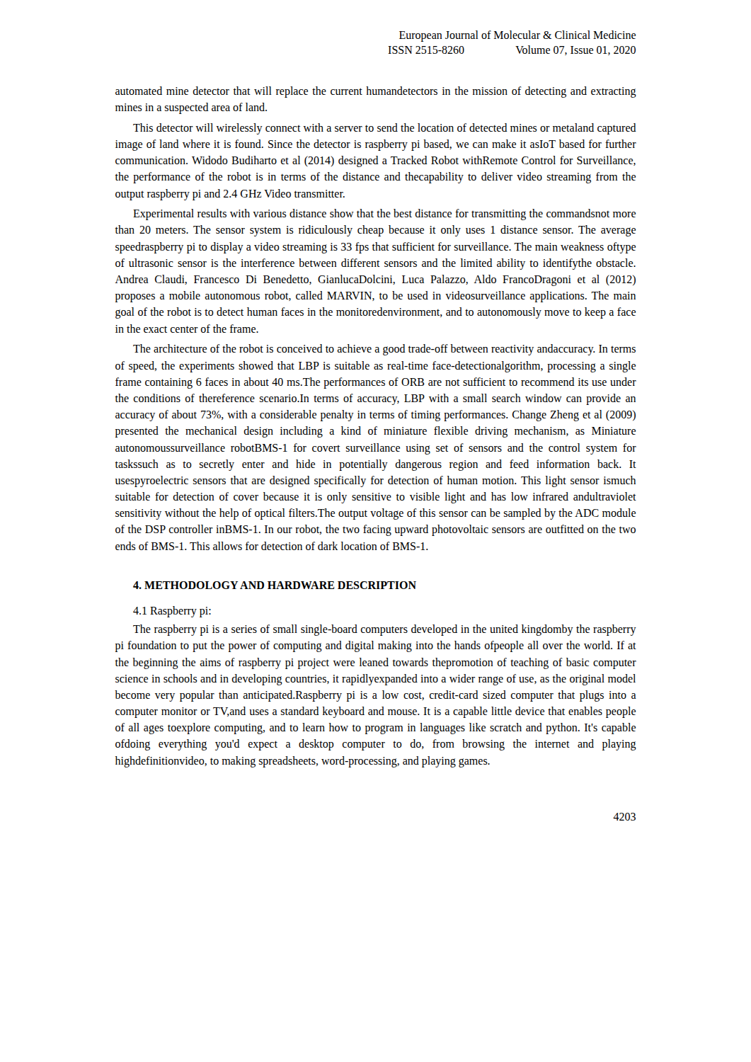European Journal of Molecular & Clinical Medicine ISSN 2515-8260 Volume 07, Issue 01, 2020
automated mine detector that will replace the current humandetectors in the mission of detecting and extracting mines in a suspected area of land.
This detector will wirelessly connect with a server to send the location of detected mines or metaland captured image of land where it is found. Since the detector is raspberry pi based, we can make it asIoT based for further communication. Widodo Budiharto et al (2014) designed a Tracked Robot withRemote Control for Surveillance, the performance of the robot is in terms of the distance and thecapability to deliver video streaming from the output raspberry pi and 2.4 GHz Video transmitter.
Experimental results with various distance show that the best distance for transmitting the commandsnot more than 20 meters. The sensor system is ridiculously cheap because it only uses 1 distance sensor. The average speedraspberry pi to display a video streaming is 33 fps that sufficient for surveillance. The main weakness oftype of ultrasonic sensor is the interference between different sensors and the limited ability to identifythe obstacle. Andrea Claudi, Francesco Di Benedetto, GianlucaDolcini, Luca Palazzo, Aldo FrancoDragoni et al (2012) proposes a mobile autonomous robot, called MARVIN, to be used in videosurveillance applications. The main goal of the robot is to detect human faces in the monitoredenvironment, and to autonomously move to keep a face in the exact center of the frame.
The architecture of the robot is conceived to achieve a good trade-off between reactivity andaccuracy. In terms of speed, the experiments showed that LBP is suitable as real-time face-detectionalgorithm, processing a single frame containing 6 faces in about 40 ms.The performances of ORB are not sufficient to recommend its use under the conditions of thereference scenario.In terms of accuracy, LBP with a small search window can provide an accuracy of about 73%, with a considerable penalty in terms of timing performances. Change Zheng et al (2009) presented the mechanical design including a kind of miniature flexible driving mechanism, as Miniature autonomoussurveillance robotBMS-1 for covert surveillance using set of sensors and the control system for taskssuch as to secretly enter and hide in potentially dangerous region and feed information back. It usespyroelectric sensors that are designed specifically for detection of human motion. This light sensor ismuch suitable for detection of cover because it is only sensitive to visible light and has low infrared andultraviolet sensitivity without the help of optical filters.The output voltage of this sensor can be sampled by the ADC module of the DSP controller inBMS-1. In our robot, the two facing upward photovoltaic sensors are outfitted on the two ends of BMS-1. This allows for detection of dark location of BMS-1.
4. METHODOLOGY AND HARDWARE DESCRIPTION
4.1 Raspberry pi:
The raspberry pi is a series of small single-board computers developed in the united kingdomby the raspberry pi foundation to put the power of computing and digital making into the hands ofpeople all over the world. If at the beginning the aims of raspberry pi project were leaned towards thepromotion of teaching of basic computer science in schools and in developing countries, it rapidlyexpanded into a wider range of use, as the original model become very popular than anticipated.Raspberry pi is a low cost, credit-card sized computer that plugs into a computer monitor or TV,and uses a standard keyboard and mouse. It is a capable little device that enables people of all ages toexplore computing, and to learn how to program in languages like scratch and python. It's capable ofdoing everything you'd expect a desktop computer to do, from browsing the internet and playing highdefinitionvideo, to making spreadsheets, word-processing, and playing games.
4203